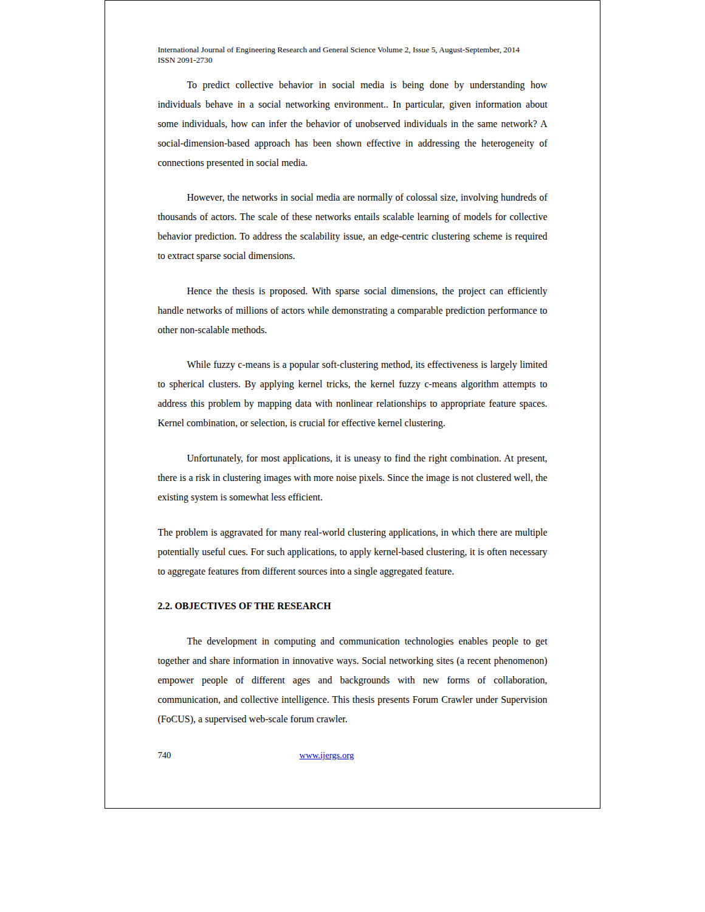International Journal of Engineering Research and General Science Volume 2, Issue 5, August-September, 2014
ISSN 2091-2730
To predict collective behavior in social media is being done by understanding how individuals behave in a social networking environment.. In particular, given information about some individuals, how can infer the behavior of unobserved individuals in the same network? A social-dimension-based approach has been shown effective in addressing the heterogeneity of connections presented in social media.
However, the networks in social media are normally of colossal size, involving hundreds of thousands of actors. The scale of these networks entails scalable learning of models for collective behavior prediction. To address the scalability issue, an edge-centric clustering scheme is required to extract sparse social dimensions.
Hence the thesis is proposed. With sparse social dimensions, the project can efficiently handle networks of millions of actors while demonstrating a comparable prediction performance to other non-scalable methods.
While fuzzy c-means is a popular soft-clustering method, its effectiveness is largely limited to spherical clusters. By applying kernel tricks, the kernel fuzzy c-means algorithm attempts to address this problem by mapping data with nonlinear relationships to appropriate feature spaces. Kernel combination, or selection, is crucial for effective kernel clustering.
Unfortunately, for most applications, it is uneasy to find the right combination. At present, there is a risk in clustering images with more noise pixels. Since the image is not clustered well, the existing system is somewhat less efficient.
The problem is aggravated for many real-world clustering applications, in which there are multiple potentially useful cues. For such applications, to apply kernel-based clustering, it is often necessary to aggregate features from different sources into a single aggregated feature.
2.2. OBJECTIVES OF THE RESEARCH
The development in computing and communication technologies enables people to get together and share information in innovative ways. Social networking sites (a recent phenomenon) empower people of different ages and backgrounds with new forms of collaboration, communication, and collective intelligence. This thesis presents Forum Crawler under Supervision (FoCUS), a supervised web-scale forum crawler.
740 www.ijergs.org